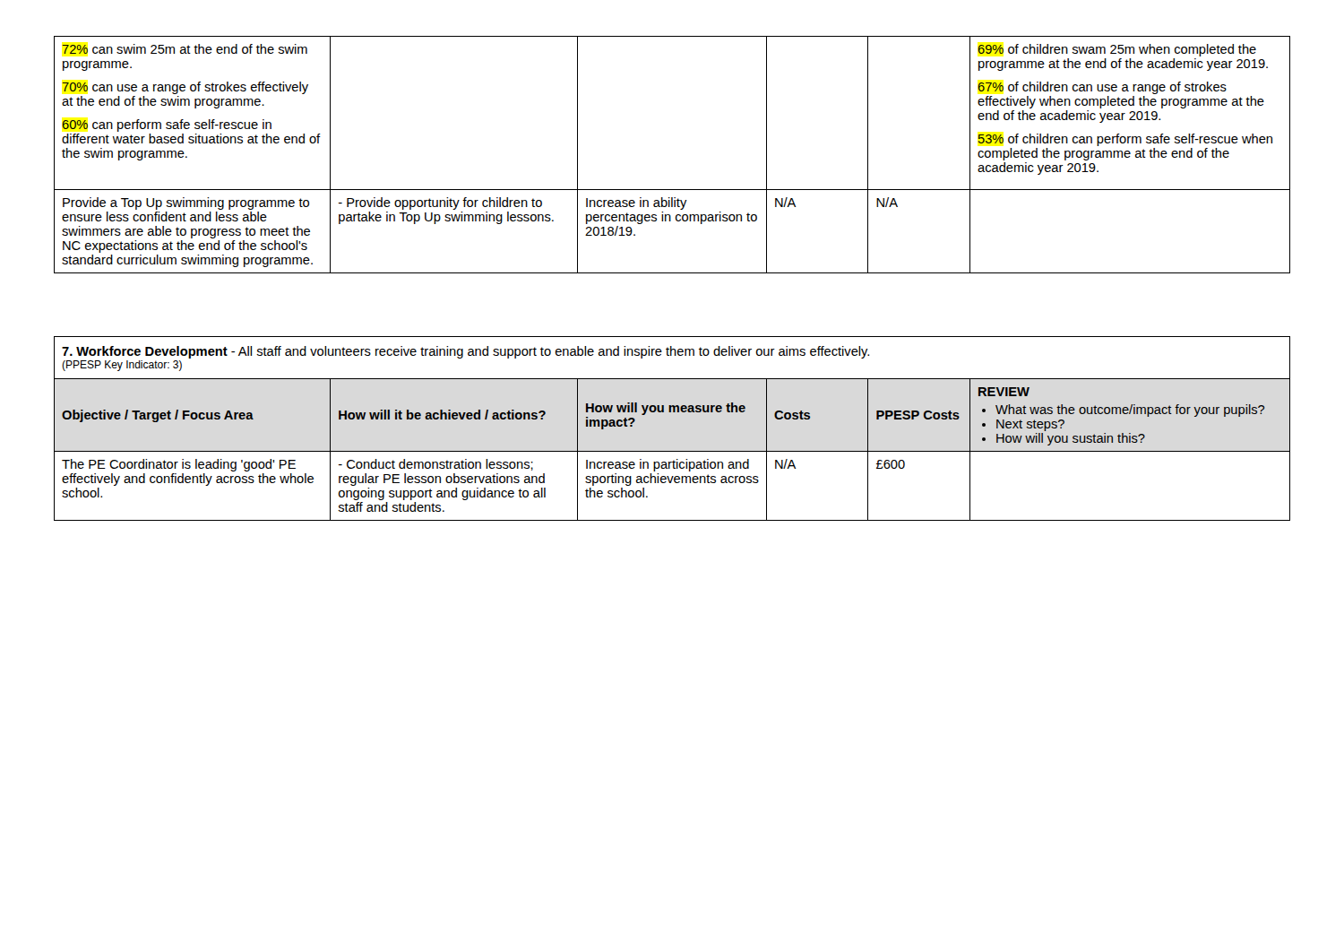| 72% can swim 25m at the end of the swim programme. 70% can use a range of strokes effectively at the end of the swim programme. 60% can perform safe self-rescue in different water based situations at the end of the swim programme. | | | | | 69% of children swam 25m when completed the programme at the end of the academic year 2019. 67% of children can use a range of strokes effectively when completed the programme at the end of the academic year 2019. 53% of children can perform safe self-rescue when completed the programme at the end of the academic year 2019. |
| Provide a Top Up swimming programme to ensure less confident and less able swimmers are able to progress to meet the NC expectations at the end of the school's standard curriculum swimming programme. | - Provide opportunity for children to partake in Top Up swimming lessons. | Increase in ability percentages in comparison to 2018/19. | N/A | N/A | |
| 7. Workforce Development - All staff and volunteers receive training and support to enable and inspire them to deliver our aims effectively. (PPESP Key Indicator: 3) |
| Objective / Target / Focus Area | How will it be achieved / actions? | How will you measure the impact? | Costs | PPESP Costs | REVIEW What was the outcome/impact for your pupils? Next steps? How will you sustain this? |
| The PE Coordinator is leading 'good' PE effectively and confidently across the whole school. | - Conduct demonstration lessons; regular PE lesson observations and ongoing support and guidance to all staff and students. | Increase in participation and sporting achievements across the school. | N/A | £600 | |